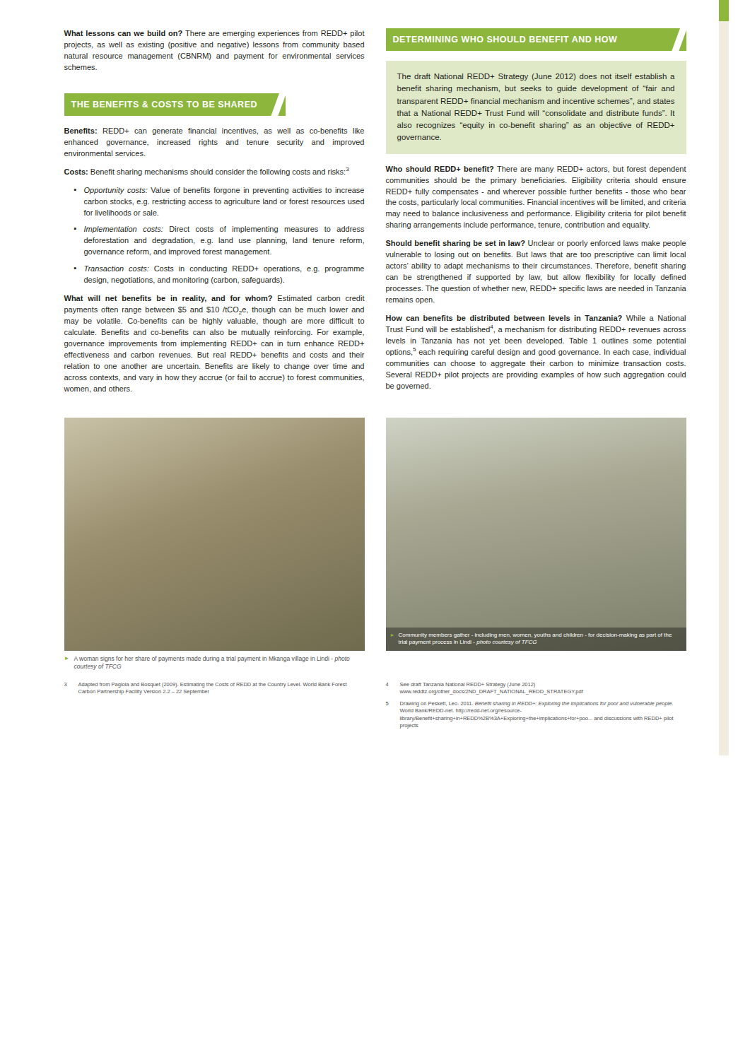What lessons can we build on? There are emerging experiences from REDD+ pilot projects, as well as existing (positive and negative) lessons from community based natural resource management (CBNRM) and payment for environmental services schemes.
The Benefits & Costs to be Shared
Benefits: REDD+ can generate financial incentives, as well as co-benefits like enhanced governance, increased rights and tenure security and improved environmental services.
Costs: Benefit sharing mechanisms should consider the following costs and risks:3
Opportunity costs: Value of benefits forgone in preventing activities to increase carbon stocks, e.g. restricting access to agriculture land or forest resources used for livelihoods or sale.
Implementation costs: Direct costs of implementing measures to address deforestation and degradation, e.g. land use planning, land tenure reform, governance reform, and improved forest management.
Transaction costs: Costs in conducting REDD+ operations, e.g. programme design, negotiations, and monitoring (carbon, safeguards).
What will net benefits be in reality, and for whom? Estimated carbon credit payments often range between $5 and $10 /tCO2e, though can be much lower and may be volatile. Co-benefits can be highly valuable, though are more difficult to calculate. Benefits and co-benefits can also be mutually reinforcing. For example, governance improvements from implementing REDD+ can in turn enhance REDD+ effectiveness and carbon revenues. But real REDD+ benefits and costs and their relation to one another are uncertain. Benefits are likely to change over time and across contexts, and vary in how they accrue (or fail to accrue) to forest communities, women, and others.
Determining Who Should Benefit and How
The draft National REDD+ Strategy (June 2012) does not itself establish a benefit sharing mechanism, but seeks to guide development of “fair and transparent REDD+ financial mechanism and incentive schemes”, and states that a National REDD+ Trust Fund will “consolidate and distribute funds”. It also recognizes “equity in co-benefit sharing” as an objective of REDD+ governance.
Who should REDD+ benefit? There are many REDD+ actors, but forest dependent communities should be the primary beneficiaries. Eligibility criteria should ensure REDD+ fully compensates - and wherever possible further benefits - those who bear the costs, particularly local communities. Financial incentives will be limited, and criteria may need to balance inclusiveness and performance. Eligibility criteria for pilot benefit sharing arrangements include performance, tenure, contribution and equality.
Should benefit sharing be set in law? Unclear or poorly enforced laws make people vulnerable to losing out on benefits. But laws that are too prescriptive can limit local actors’ ability to adapt mechanisms to their circumstances. Therefore, benefit sharing can be strengthened if supported by law, but allow flexibility for locally defined processes. The question of whether new, REDD+ specific laws are needed in Tanzania remains open.
How can benefits be distributed between levels in Tanzania? While a National Trust Fund will be established4, a mechanism for distributing REDD+ revenues across levels in Tanzania has not yet been developed. Table 1 outlines some potential options,5 each requiring careful design and good governance. In each case, individual communities can choose to aggregate their carbon to minimize transaction costs. Several REDD+ pilot projects are providing examples of how such aggregation could be governed.
A woman signs for her share of payments made during a trial payment in Mkanga village in Lindi - photo courtesy of TFCG
Community members gather - including men, women, youths and children - for decision-making as part of the trial payment process in Lindi - photo courtesy of TFCG
3
Adapted from Pagiola and Bosquet (2009). Estimating the Costs of REDD at the Country Level. World Bank Forest Carbon Partnership Facility Version 2.2 – 22 September
4
See draft Tanzania National REDD+ Strategy (June 2012) www.reddtz.org/other_docs/2ND_DRAFT_NATIONAL_REDD_STRATEGY.pdf
5
Drawing on Peskett, Leo. 2011. Benefit sharing in REDD+: Exploring the implications for poor and vulnerable people. World Bank/REDD-net. http://redd-net.org/resource-library/Benefit+sharing+in+REDD%2B%3A+Exploring+the+implications+for+poo... and discussions with REDD+ pilot projects